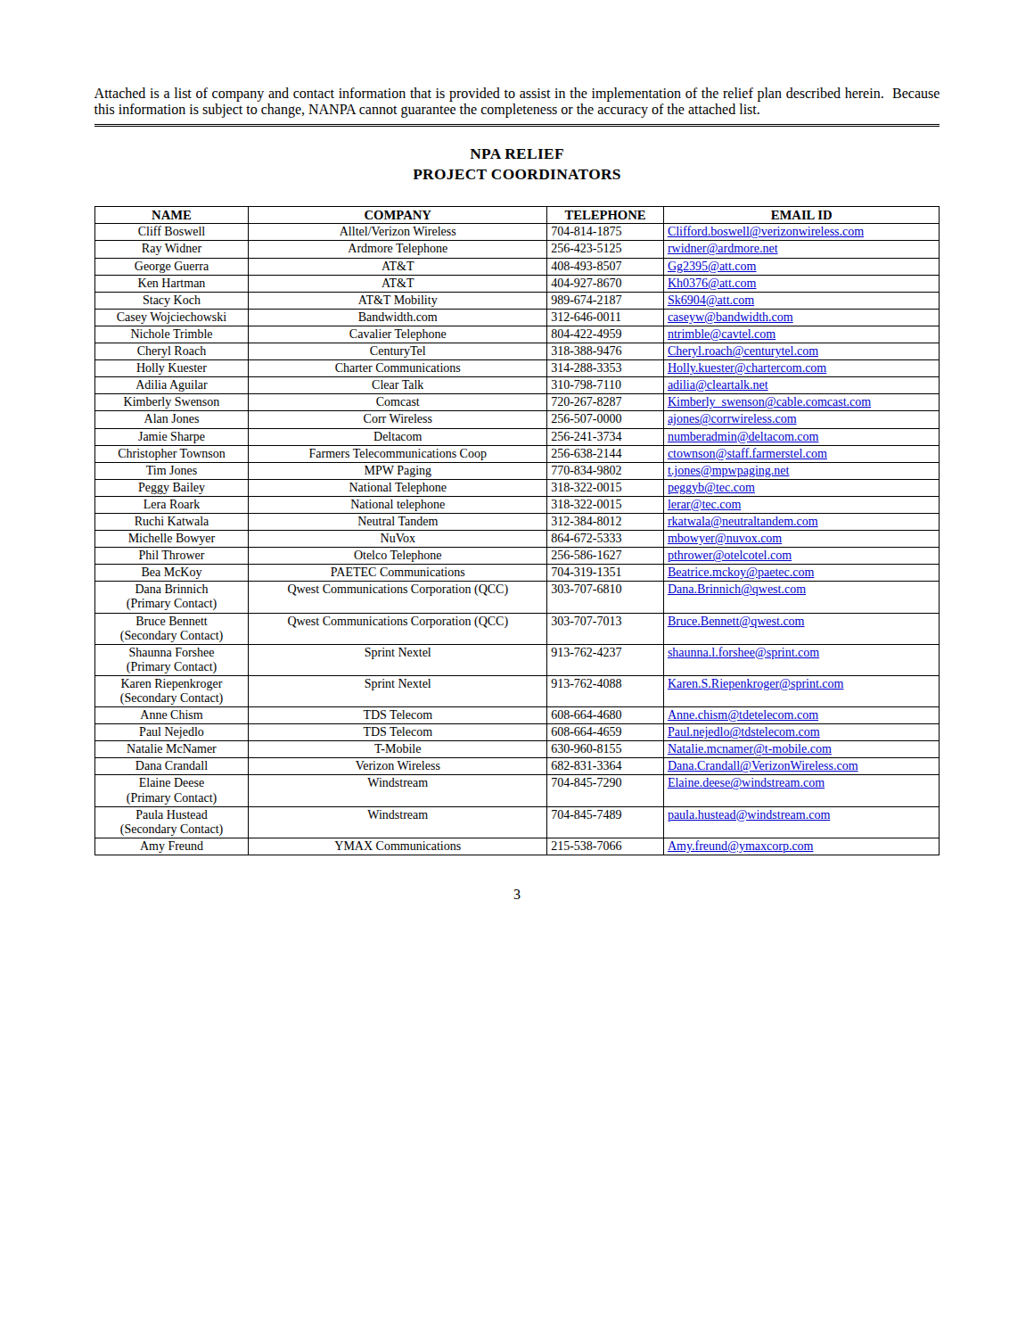Attached is a list of company and contact information that is provided to assist in the implementation of the relief plan described herein. Because this information is subject to change, NANPA cannot guarantee the completeness or the accuracy of the attached list.
NPA RELIEF
PROJECT COORDINATORS
| NAME | COMPANY | TELEPHONE | EMAIL ID |
| --- | --- | --- | --- |
| Cliff Boswell | Alltel/Verizon Wireless | 704-814-1875 | Clifford.boswell@verizonwireless.com |
| Ray Widner | Ardmore Telephone | 256-423-5125 | rwidner@ardmore.net |
| George Guerra | AT&T | 408-493-8507 | Gg2395@att.com |
| Ken Hartman | AT&T | 404-927-8670 | Kh0376@att.com |
| Stacy Koch | AT&T Mobility | 989-674-2187 | Sk6904@att.com |
| Casey Wojciechowski | Bandwidth.com | 312-646-0011 | caseyw@bandwidth.com |
| Nichole Trimble | Cavalier Telephone | 804-422-4959 | ntrimble@cavtel.com |
| Cheryl Roach | CenturyTel | 318-388-9476 | Cheryl.roach@centurytel.com |
| Holly Kuester | Charter Communications | 314-288-3353 | Holly.kuester@chartercom.com |
| Adilia Aguilar | Clear Talk | 310-798-7110 | adilia@cleartalk.net |
| Kimberly Swenson | Comcast | 720-267-8287 | Kimberly_swenson@cable.comcast.com |
| Alan Jones | Corr Wireless | 256-507-0000 | ajones@corrwireless.com |
| Jamie Sharpe | Deltacom | 256-241-3734 | numberadmin@deltacom.com |
| Christopher Townson | Farmers Telecommunications Coop | 256-638-2144 | ctownson@staff.farmerstel.com |
| Tim Jones | MPW Paging | 770-834-9802 | t.jones@mpwpaging.net |
| Peggy Bailey | National Telephone | 318-322-0015 | peggyb@tec.com |
| Lera Roark | National telephone | 318-322-0015 | lerar@tec.com |
| Ruchi Katwala | Neutral Tandem | 312-384-8012 | rkatwala@neutraltandem.com |
| Michelle Bowyer | NuVox | 864-672-5333 | mbowyer@nuvox.com |
| Phil Thrower | Otelco Telephone | 256-586-1627 | pthrower@otelcotel.com |
| Bea McKoy | PAETEC Communications | 704-319-1351 | Beatrice.mckoy@paetec.com |
| Dana Brinnich (Primary Contact) | Qwest Communications Corporation (QCC) | 303-707-6810 | Dana.Brinnich@qwest.com |
| Bruce Bennett (Secondary Contact) | Qwest Communications Corporation (QCC) | 303-707-7013 | Bruce.Bennett@qwest.com |
| Shaunna Forshee (Primary Contact) | Sprint Nextel | 913-762-4237 | shaunna.l.forshee@sprint.com |
| Karen Riepenkroger (Secondary Contact) | Sprint Nextel | 913-762-4088 | Karen.S.Riepenkroger@sprint.com |
| Anne Chism | TDS Telecom | 608-664-4680 | Anne.chism@tdetelecom.com |
| Paul Nejedlo | TDS Telecom | 608-664-4659 | Paul.nejedlo@tdstelecom.com |
| Natalie McNamer | T-Mobile | 630-960-8155 | Natalie.mcnamer@t-mobile.com |
| Dana Crandall | Verizon Wireless | 682-831-3364 | Dana.Crandall@VerizonWireless.com |
| Elaine Deese (Primary Contact) | Windstream | 704-845-7290 | Elaine.deese@windstream.com |
| Paula Hustead (Secondary Contact) | Windstream | 704-845-7489 | paula.hustead@windstream.com |
| Amy Freund | YMAX Communications | 215-538-7066 | Amy.freund@ymaxcorp.com |
3